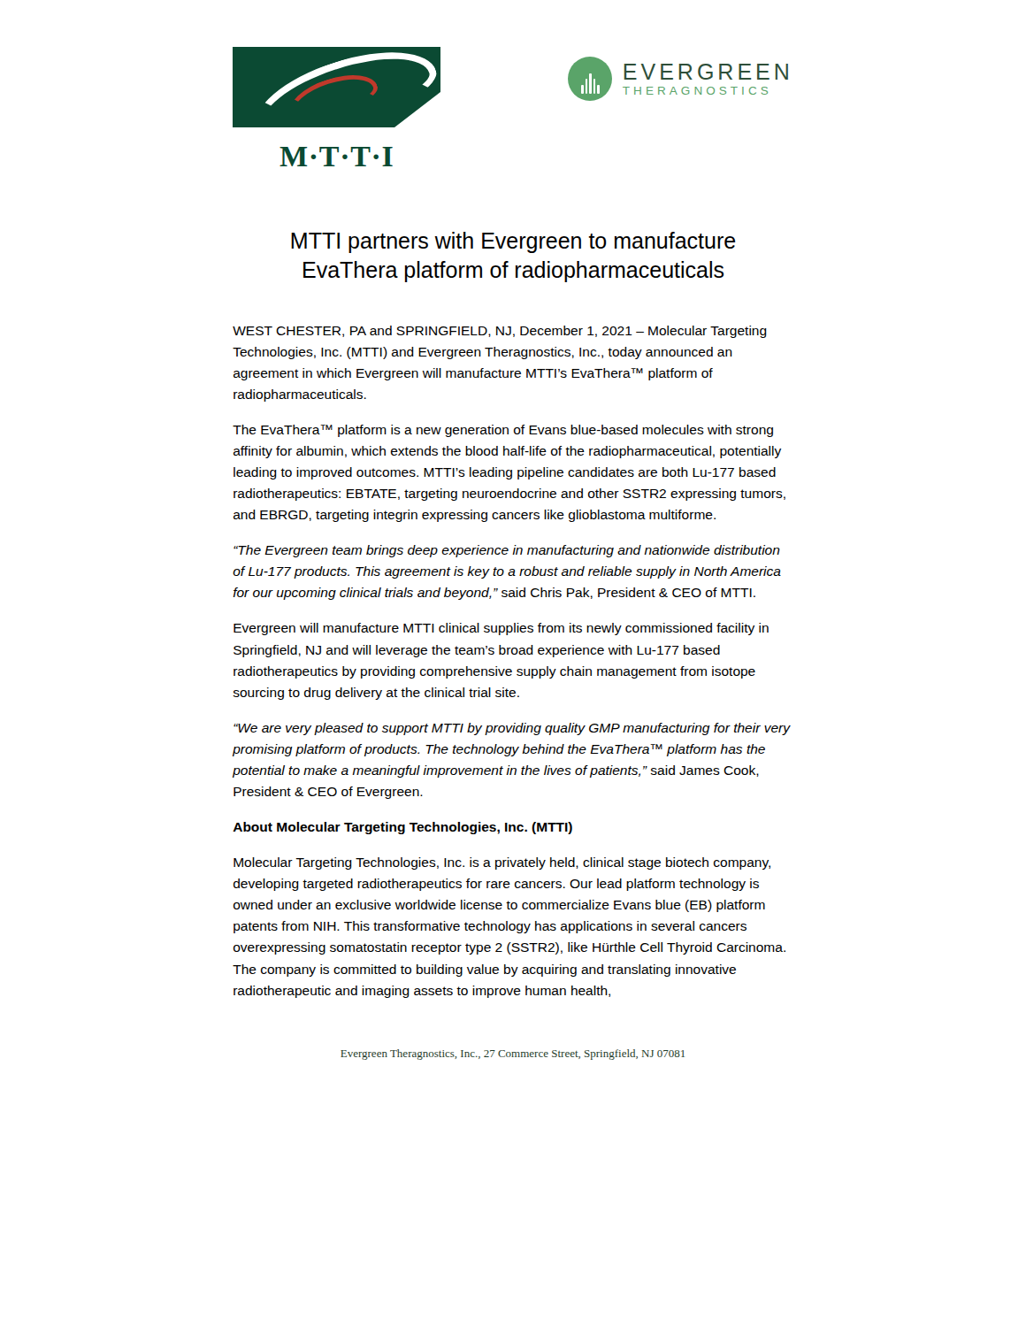M·T·T·I
EVERGREEN
THERAGNOSTICS
MTTI partners with Evergreen to manufacture
EvaThera platform of radiopharmaceuticals
WEST CHESTER, PA and SPRINGFIELD, NJ, December 1, 2021 – Molecular Targeting Technologies, Inc. (MTTI) and Evergreen Theragnostics, Inc., today announced an agreement in which Evergreen will manufacture MTTI’s EvaThera™ platform of radiopharmaceuticals.
The EvaThera™ platform is a new generation of Evans blue-based molecules with strong affinity for albumin, which extends the blood half-life of the radiopharmaceutical, potentially leading to improved outcomes. MTTI’s leading pipeline candidates are both Lu-177 based radiotherapeutics: EBTATE, targeting neuroendocrine and other SSTR2 expressing tumors, and EBRGD, targeting integrin expressing cancers like glioblastoma multiforme.
“The Evergreen team brings deep experience in manufacturing and nationwide distribution of Lu-177 products. This agreement is key to a robust and reliable supply in North America for our upcoming clinical trials and beyond,” said Chris Pak, President & CEO of MTTI.
Evergreen will manufacture MTTI clinical supplies from its newly commissioned facility in Springfield, NJ and will leverage the team’s broad experience with Lu-177 based radiotherapeutics by providing comprehensive supply chain management from isotope sourcing to drug delivery at the clinical trial site.
“We are very pleased to support MTTI by providing quality GMP manufacturing for their very promising platform of products. The technology behind the EvaThera™ platform has the potential to make a meaningful improvement in the lives of patients,” said James Cook, President & CEO of Evergreen.
About Molecular Targeting Technologies, Inc. (MTTI)
Molecular Targeting Technologies, Inc. is a privately held, clinical stage biotech company, developing targeted radiotherapeutics for rare cancers. Our lead platform technology is owned under an exclusive worldwide license to commercialize Evans blue (EB) platform patents from NIH. This transformative technology has applications in several cancers overexpressing somatostatin receptor type 2 (SSTR2), like Hürthle Cell Thyroid Carcinoma. The company is committed to building value by acquiring and translating innovative radiotherapeutic and imaging assets to improve human health,
Evergreen Theragnostics, Inc., 27 Commerce Street, Springfield, NJ 07081